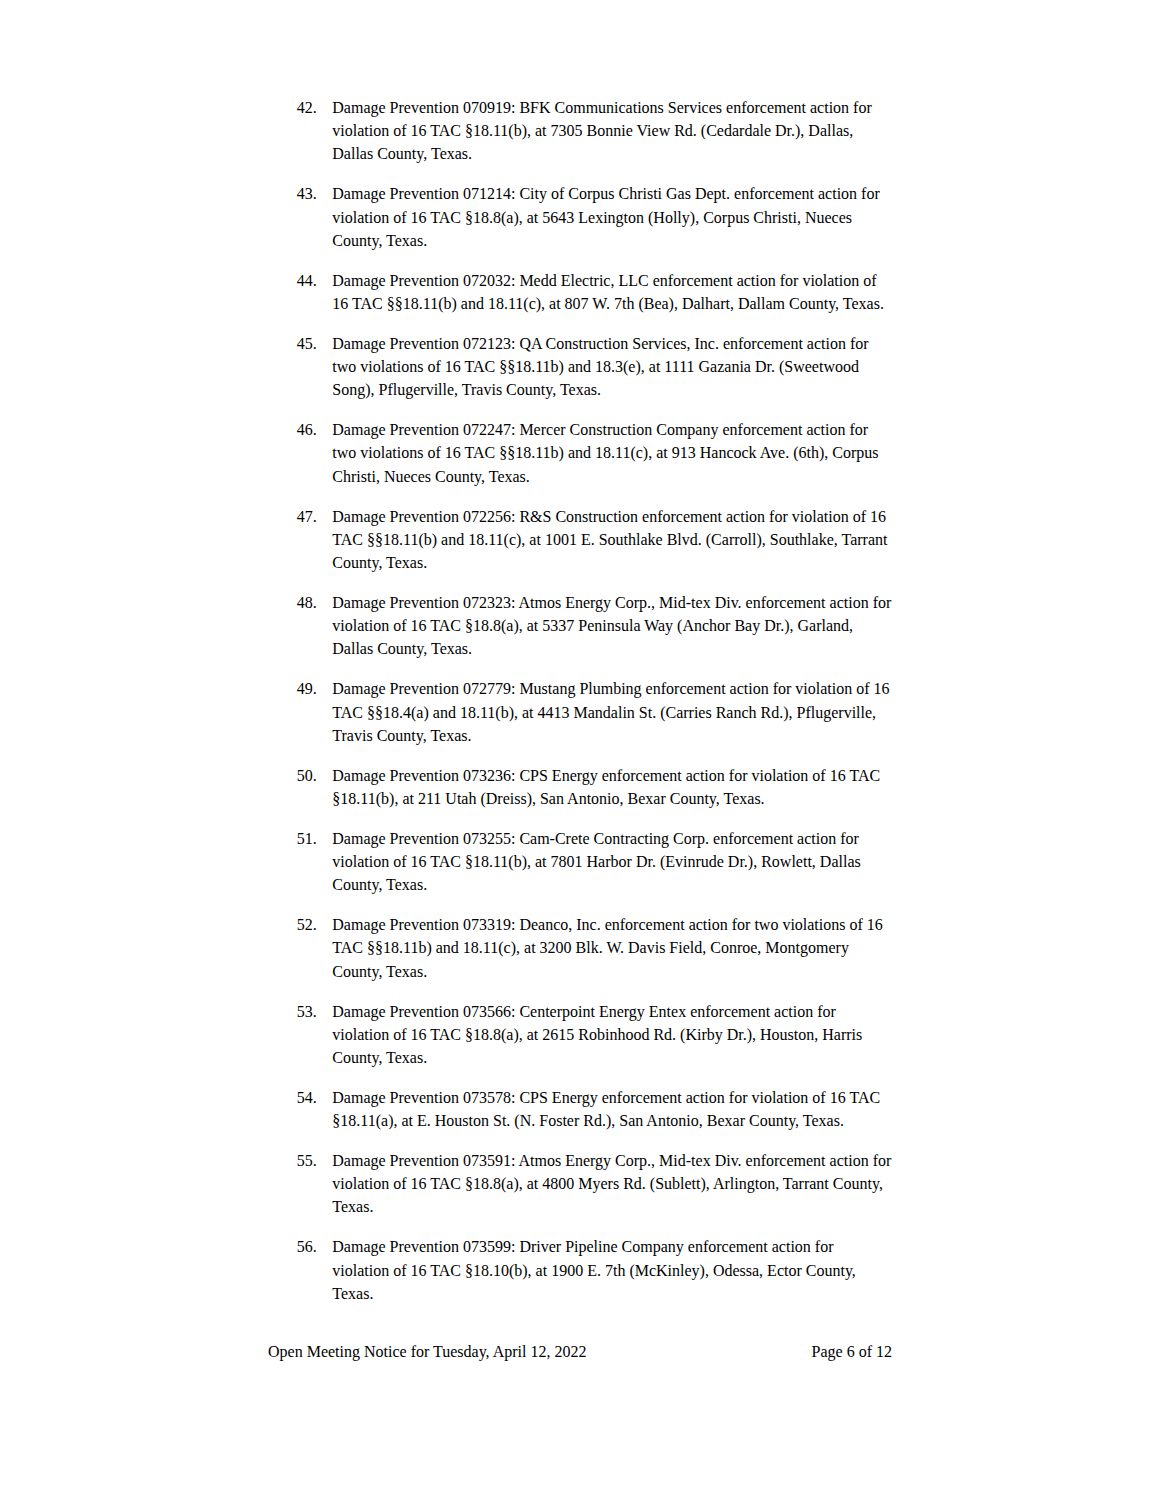Damage Prevention 070919: BFK Communications Services enforcement action for violation of 16 TAC §18.11(b), at 7305 Bonnie View Rd. (Cedardale Dr.), Dallas, Dallas County, Texas.
Damage Prevention 071214: City of Corpus Christi Gas Dept. enforcement action for violation of 16 TAC §18.8(a), at 5643 Lexington (Holly), Corpus Christi, Nueces County, Texas.
Damage Prevention 072032: Medd Electric, LLC enforcement action for violation of 16 TAC §§18.11(b) and 18.11(c), at 807 W. 7th (Bea), Dalhart, Dallam County, Texas.
Damage Prevention 072123: QA Construction Services, Inc. enforcement action for two violations of 16 TAC §§18.11b) and 18.3(e), at 1111 Gazania Dr. (Sweetwood Song), Pflugerville, Travis County, Texas.
Damage Prevention 072247: Mercer Construction Company enforcement action for two violations of 16 TAC §§18.11b) and 18.11(c), at 913 Hancock Ave. (6th), Corpus Christi, Nueces County, Texas.
Damage Prevention 072256: R&S Construction enforcement action for violation of 16 TAC §§18.11(b) and 18.11(c), at 1001 E. Southlake Blvd. (Carroll), Southlake, Tarrant County, Texas.
Damage Prevention 072323: Atmos Energy Corp., Mid-tex Div. enforcement action for violation of 16 TAC §18.8(a), at 5337 Peninsula Way (Anchor Bay Dr.), Garland, Dallas County, Texas.
Damage Prevention 072779: Mustang Plumbing enforcement action for violation of 16 TAC §§18.4(a) and 18.11(b), at 4413 Mandalin St. (Carries Ranch Rd.), Pflugerville, Travis County, Texas.
Damage Prevention 073236: CPS Energy enforcement action for violation of 16 TAC §18.11(b), at 211 Utah (Dreiss), San Antonio, Bexar County, Texas.
Damage Prevention 073255: Cam-Crete Contracting Corp. enforcement action for violation of 16 TAC §18.11(b), at 7801 Harbor Dr. (Evinrude Dr.), Rowlett, Dallas County, Texas.
Damage Prevention 073319: Deanco, Inc. enforcement action for two violations of 16 TAC §§18.11b) and 18.11(c), at 3200 Blk. W. Davis Field, Conroe, Montgomery County, Texas.
Damage Prevention 073566: Centerpoint Energy Entex enforcement action for violation of 16 TAC §18.8(a), at 2615 Robinhood Rd. (Kirby Dr.), Houston, Harris County, Texas.
Damage Prevention 073578: CPS Energy enforcement action for violation of 16 TAC §18.11(a), at E. Houston St. (N. Foster Rd.), San Antonio, Bexar County, Texas.
Damage Prevention 073591: Atmos Energy Corp., Mid-tex Div. enforcement action for violation of 16 TAC §18.8(a), at 4800 Myers Rd. (Sublett), Arlington, Tarrant County, Texas.
Damage Prevention 073599: Driver Pipeline Company enforcement action for violation of 16 TAC §18.10(b), at 1900 E. 7th (McKinley), Odessa, Ector County, Texas.
Open Meeting Notice for Tuesday, April 12, 2022
Page 6 of 12